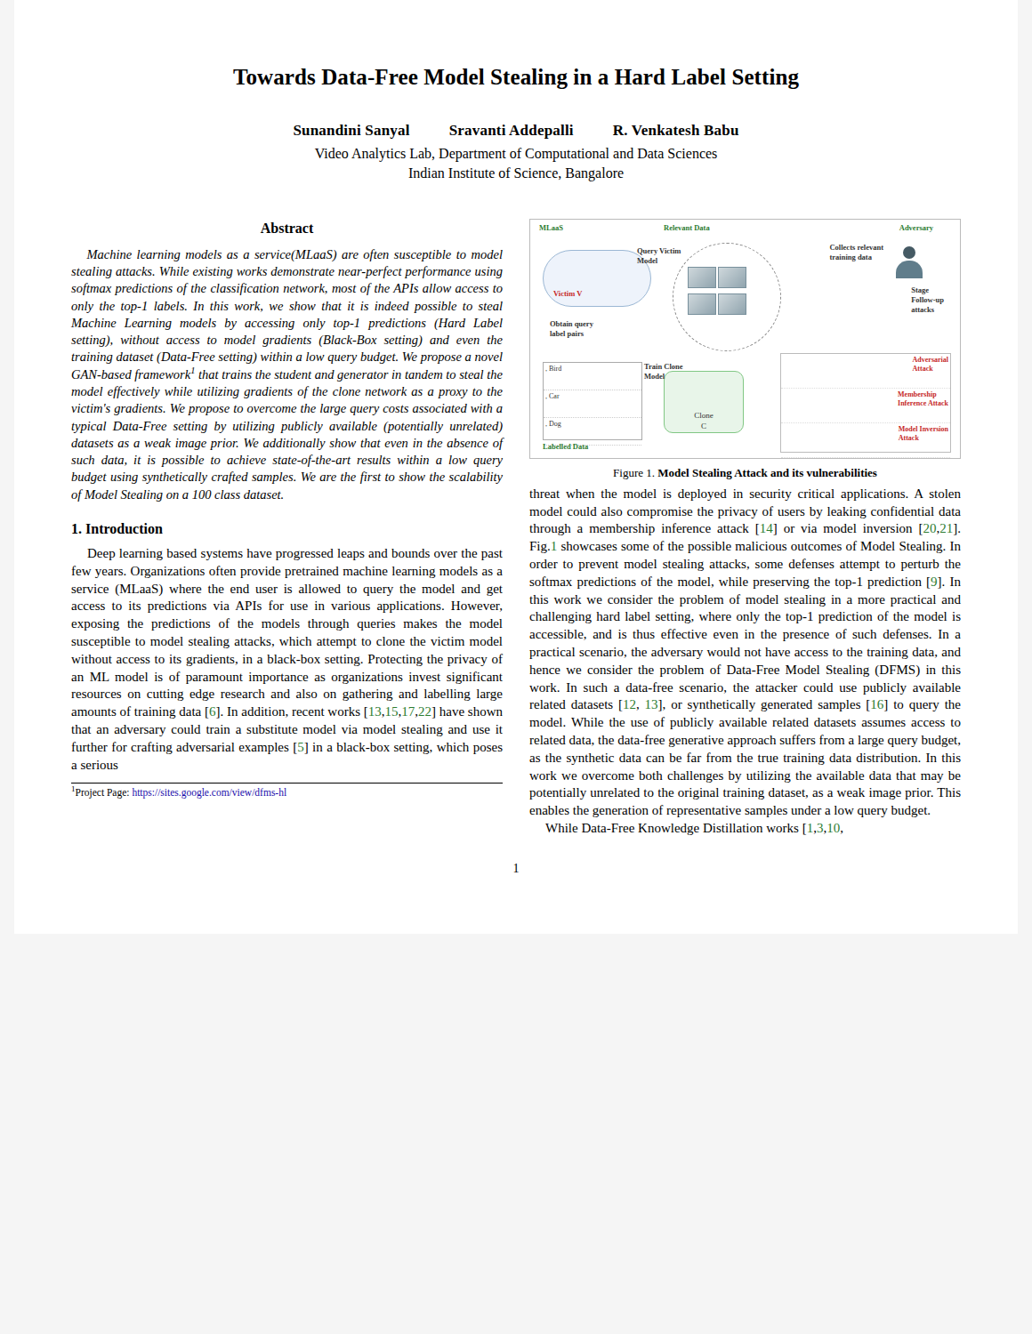Towards Data-Free Model Stealing in a Hard Label Setting
Sunandini Sanyal Sravanti Addepalli R. Venkatesh Babu
Video Analytics Lab, Department of Computational and Data Sciences
Indian Institute of Science, Bangalore
Abstract
Machine learning models as a service(MLaaS) are often susceptible to model stealing attacks. While existing works demonstrate near-perfect performance using softmax predictions of the classification network, most of the APIs allow access to only the top-1 labels. In this work, we show that it is indeed possible to steal Machine Learning models by accessing only top-1 predictions (Hard Label setting), without access to model gradients (Black-Box setting) and even the training dataset (Data-Free setting) within a low query budget. We propose a novel GAN-based framework1 that trains the student and generator in tandem to steal the model effectively while utilizing gradients of the clone network as a proxy to the victim's gradients. We propose to overcome the large query costs associated with a typical Data-Free setting by utilizing publicly available (potentially unrelated) datasets as a weak image prior. We additionally show that even in the absence of such data, it is possible to achieve state-of-the-art results within a low query budget using synthetically crafted samples. We are the first to show the scalability of Model Stealing on a 100 class dataset.
1. Introduction
Deep learning based systems have progressed leaps and bounds over the past few years. Organizations often provide pretrained machine learning models as a service (MLaaS) where the end user is allowed to query the model and get access to its predictions via APIs for use in various applications. However, exposing the predictions of the models through queries makes the model susceptible to model stealing attacks, which attempt to clone the victim model without access to its gradients, in a black-box setting. Protecting the privacy of an ML model is of paramount importance as organizations invest significant resources on cutting edge research and also on gathering and labelling large amounts of training data [6]. In addition, recent works [13,15,17,22] have shown that an adversary could train a substitute model via model stealing and use it further for crafting adversarial examples [5] in a black-box setting, which poses a serious
1Project Page: https://sites.google.com/view/dfms-hl
MLaaS Relevant Data Adversary
Victim V Query Victim
Model
Collects relevant
training data Stage
Follow-up
attacks Obtain query
label pairs
, Bird
, Car
, Dog
Labelled Data
Clone
C
Train Clone
Model
Adversarial
Attack
Membership
Inference Attack
Model Inversion
Attack
Figure 1. Model Stealing Attack and its vulnerabilities
threat when the model is deployed in security critical applications. A stolen model could also compromise the privacy of users by leaking confidential data through a membership inference attack [14] or via model inversion [20,21]. Fig.1 showcases some of the possible malicious outcomes of Model Stealing. In order to prevent model stealing attacks, some defenses attempt to perturb the softmax predictions of the model, while preserving the top-1 prediction [9]. In this work we consider the problem of model stealing in a more practical and challenging hard label setting, where only the top-1 prediction of the model is accessible, and is thus effective even in the presence of such defenses. In a practical scenario, the adversary would not have access to the training data, and hence we consider the problem of Data-Free Model Stealing (DFMS) in this work. In such a data-free scenario, the attacker could use publicly available related datasets [12, 13], or synthetically generated samples [16] to query the model. While the use of publicly available related datasets assumes access to related data, the data-free generative approach suffers from a large query budget, as the synthetic data can be far from the true training data distribution. In this work we overcome both challenges by utilizing the available data that may be potentially unrelated to the original training dataset, as a weak image prior. This enables the generation of representative samples under a low query budget.
While Data-Free Knowledge Distillation works [1,3,10,
1